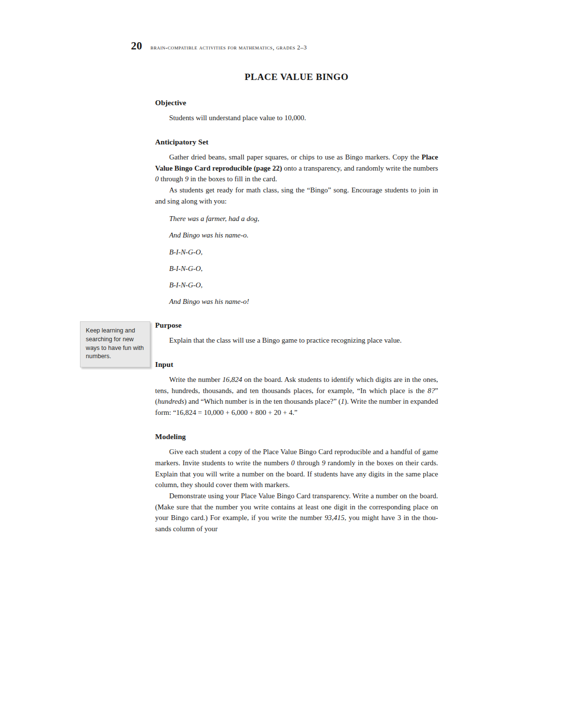20 Brain-Compatible Activities for Mathematics, Grades 2–3
Place Value Bingo
Objective
Students will understand place value to 10,000.
Anticipatory Set
Gather dried beans, small paper squares, or chips to use as Bingo markers. Copy the Place Value Bingo Card reproducible (page 22) onto a transparency, and randomly write the numbers 0 through 9 in the boxes to fill in the card.
As students get ready for math class, sing the “Bingo” song. Encourage students to join in and sing along with you:
There was a farmer, had a dog,
And Bingo was his name-o.
B-I-N-G-O,
B-I-N-G-O,
B-I-N-G-O,
And Bingo was his name-o!
Keep learning and searching for new ways to have fun with numbers.
Purpose
Explain that the class will use a Bingo game to practice recognizing place value.
Input
Write the number 16,824 on the board. Ask students to identify which digits are in the ones, tens, hundreds, thousands, and ten thousands places, for example, “In which place is the 8?” (hundreds) and “Which number is in the ten thousands place?” (1). Write the number in expanded form: “16,824 = 10,000 + 6,000 + 800 + 20 + 4.”
Modeling
Give each student a copy of the Place Value Bingo Card reproducible and a handful of game markers. Invite students to write the numbers 0 through 9 randomly in the boxes on their cards. Explain that you will write a number on the board. If students have any digits in the same place column, they should cover them with markers.
Demonstrate using your Place Value Bingo Card transparency. Write a number on the board. (Make sure that the number you write contains at least one digit in the corresponding place on your Bingo card.) For example, if you write the number 93,415, you might have 3 in the thousands column of your